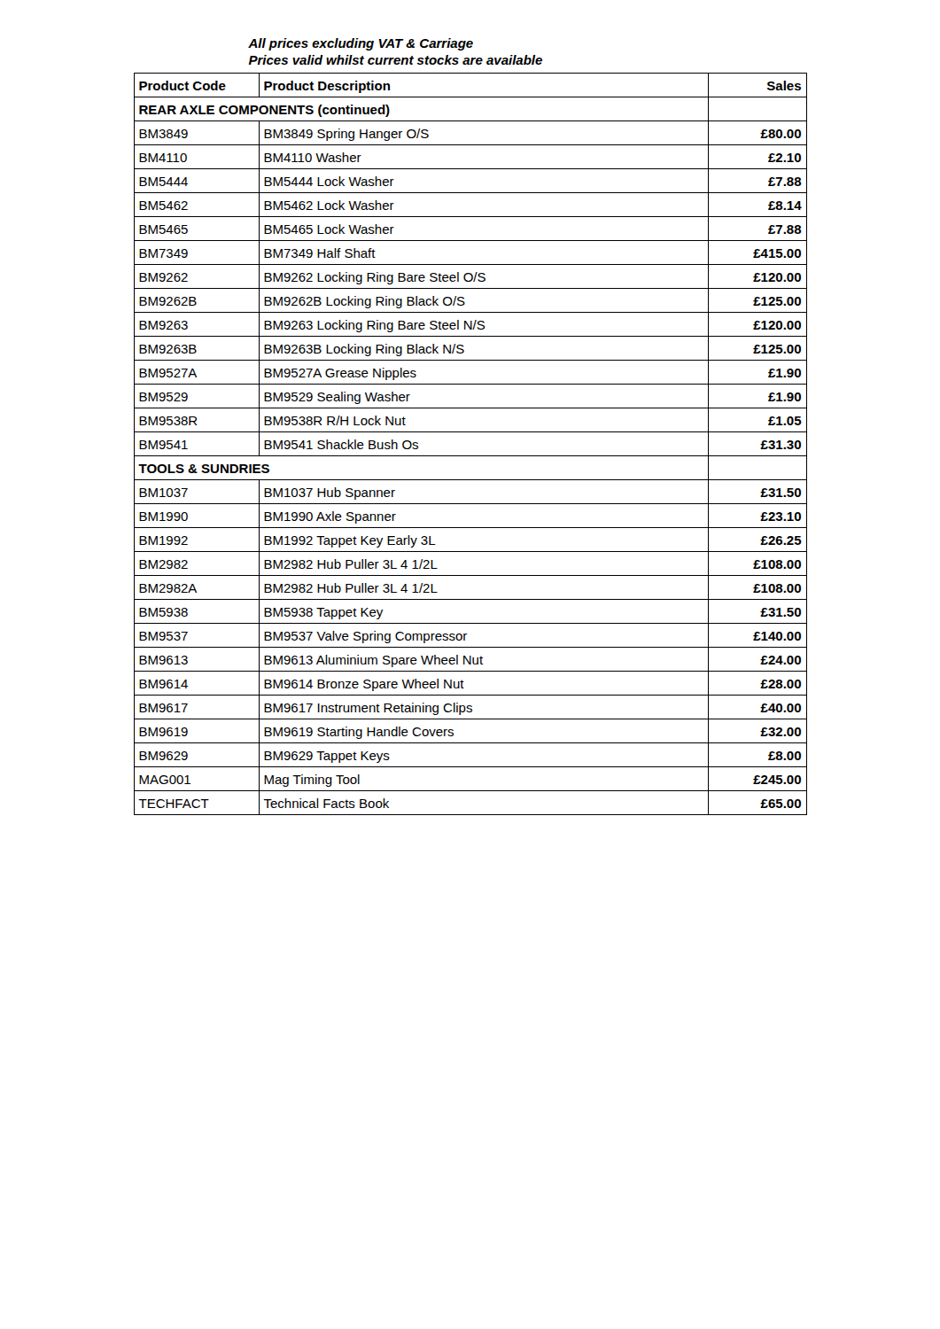All prices excluding VAT & Carriage
Prices valid whilst current stocks are available
| Product Code | Product Description | Sales |
| --- | --- | --- |
| REAR AXLE COMPONENTS (continued) | |
| BM3849 | BM3849 Spring Hanger O/S | £80.00 |
| BM4110 | BM4110 Washer | £2.10 |
| BM5444 | BM5444 Lock Washer | £7.88 |
| BM5462 | BM5462 Lock Washer | £8.14 |
| BM5465 | BM5465 Lock Washer | £7.88 |
| BM7349 | BM7349 Half Shaft | £415.00 |
| BM9262 | BM9262 Locking Ring Bare Steel O/S | £120.00 |
| BM9262B | BM9262B Locking Ring Black O/S | £125.00 |
| BM9263 | BM9263 Locking Ring Bare Steel N/S | £120.00 |
| BM9263B | BM9263B Locking Ring Black N/S | £125.00 |
| BM9527A | BM9527A Grease Nipples | £1.90 |
| BM9529 | BM9529 Sealing Washer | £1.90 |
| BM9538R | BM9538R R/H Lock Nut | £1.05 |
| BM9541 | BM9541 Shackle Bush Os | £31.30 |
| TOOLS & SUNDRIES | |
| BM1037 | BM1037 Hub Spanner | £31.50 |
| BM1990 | BM1990 Axle Spanner | £23.10 |
| BM1992 | BM1992 Tappet Key Early 3L | £26.25 |
| BM2982 | BM2982 Hub Puller 3L 4 1/2L | £108.00 |
| BM2982A | BM2982 Hub Puller 3L 4 1/2L | £108.00 |
| BM5938 | BM5938 Tappet Key | £31.50 |
| BM9537 | BM9537 Valve Spring Compressor | £140.00 |
| BM9613 | BM9613 Aluminium Spare Wheel Nut | £24.00 |
| BM9614 | BM9614 Bronze Spare Wheel Nut | £28.00 |
| BM9617 | BM9617 Instrument Retaining Clips | £40.00 |
| BM9619 | BM9619 Starting Handle Covers | £32.00 |
| BM9629 | BM9629 Tappet Keys | £8.00 |
| MAG001 | Mag Timing Tool | £245.00 |
| TECHFACT | Technical Facts Book | £65.00 |